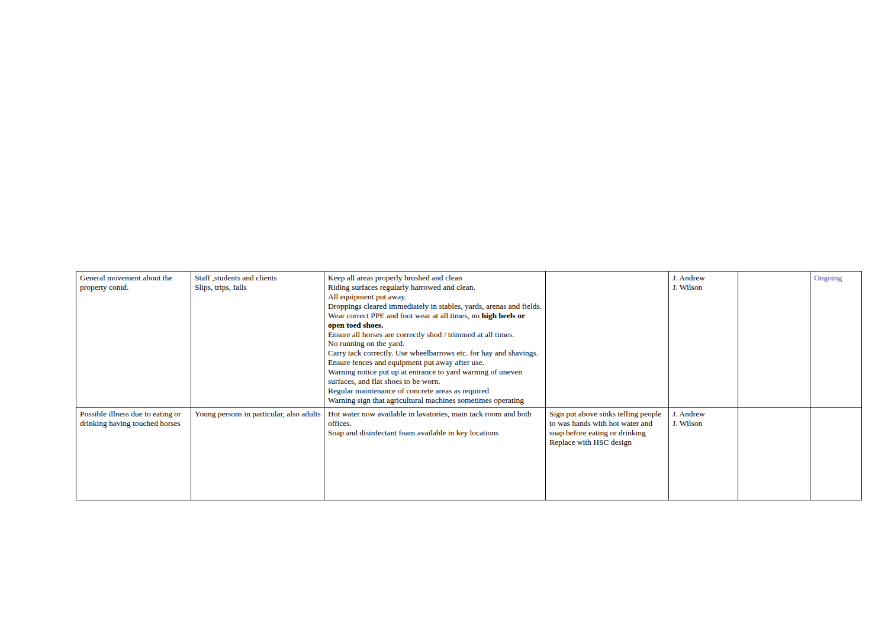| General movement about the property contd. | Staff ,students and clients Slips, trips, falls | Keep all areas properly brushed and clean Riding surfaces regularly harrowed and clean. All equipment put away. Droppings cleared immediately in stables, yards, arenas and fields. Wear correct PPE and foot wear at all times, no high heels or open toed shoes. Ensure all horses are correctly shod / trimmed at all times. No running on the yard. Carry tack correctly. Use wheelbarrows etc. for hay and shavings. Ensure fences and equipment put away after use. Warning notice put up at entrance to yard warning of uneven surfaces, and flat shoes to be worn. Regular maintenance of concrete areas as required Warning sign that agricultural machines sometimes operating | | J. Andrew J. Wilson | | Ongoing |
| Possible illness due to eating or drinking having touched horses | Young persons in particular, also adults | Hot water now available in lavatories, main tack room and both offices. Soap and disinfectant foam available in key locations | Sign put above sinks telling people to was hands with hot water and soap before eating or drinking Replace with HSC design | J. Andrew J. Wilson | | |